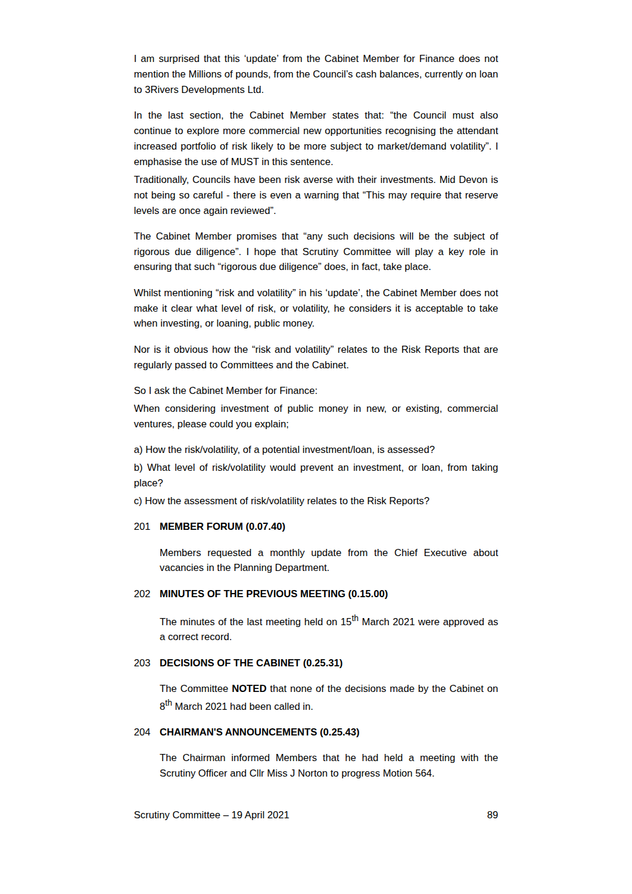I am surprised that this ‘update’ from the Cabinet Member for Finance does not mention the Millions of pounds, from the Council’s cash balances, currently on loan to 3Rivers Developments Ltd.
In the last section, the Cabinet Member states that: “the Council must also continue to explore more commercial new opportunities recognising the attendant increased portfolio of risk likely to be more subject to market/demand volatility”. I emphasise the use of MUST in this sentence.
Traditionally, Councils have been risk averse with their investments. Mid Devon is not being so careful - there is even a warning that “This may require that reserve levels are once again reviewed”.
The Cabinet Member promises that “any such decisions will be the subject of rigorous due diligence”. I hope that Scrutiny Committee will play a key role in ensuring that such “rigorous due diligence” does, in fact, take place.
Whilst mentioning “risk and volatility” in his ‘update’, the Cabinet Member does not make it clear what level of risk, or volatility, he considers it is acceptable to take when investing, or loaning, public money.
Nor is it obvious how the “risk and volatility” relates to the Risk Reports that are regularly passed to Committees and the Cabinet.
So I ask the Cabinet Member for Finance:
When considering investment of public money in new, or existing, commercial ventures, please could you explain;
a) How the risk/volatility, of a potential investment/loan, is assessed?
b) What level of risk/volatility would prevent an investment, or loan, from taking place?
c) How the assessment of risk/volatility relates to the Risk Reports?
201 Member Forum (0.07.40)
Members requested a monthly update from the Chief Executive about vacancies in the Planning Department.
202 Minutes of the Previous Meeting (0.15.00)
The minutes of the last meeting held on 15th March 2021 were approved as a correct record.
203 Decisions of the Cabinet (0.25.31)
The Committee NOTED that none of the decisions made by the Cabinet on 8th March 2021 had been called in.
204 Chairman's Announcements (0.25.43)
The Chairman informed Members that he had held a meeting with the Scrutiny Officer and Cllr Miss J Norton to progress Motion 564.
Scrutiny Committee – 19 April 2021
89